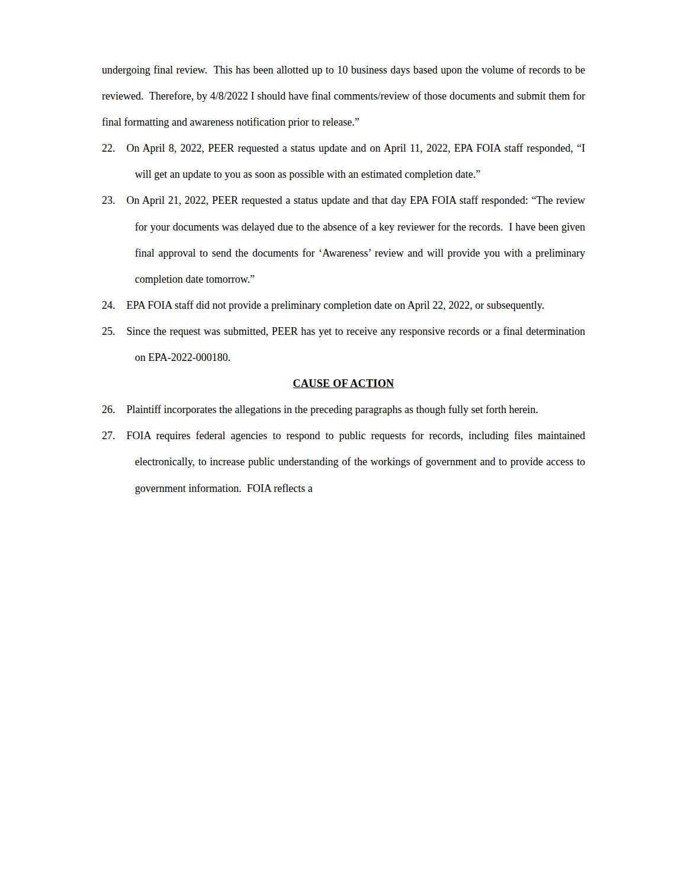undergoing final review. This has been allotted up to 10 business days based upon the volume of records to be reviewed. Therefore, by 4/8/2022 I should have final comments/review of those documents and submit them for final formatting and awareness notification prior to release.”
22. On April 8, 2022, PEER requested a status update and on April 11, 2022, EPA FOIA staff responded, “I will get an update to you as soon as possible with an estimated completion date.”
23. On April 21, 2022, PEER requested a status update and that day EPA FOIA staff responded: “The review for your documents was delayed due to the absence of a key reviewer for the records. I have been given final approval to send the documents for ‘Awareness’ review and will provide you with a preliminary completion date tomorrow.”
24. EPA FOIA staff did not provide a preliminary completion date on April 22, 2022, or subsequently.
25. Since the request was submitted, PEER has yet to receive any responsive records or a final determination on EPA-2022-000180.
CAUSE OF ACTION
26. Plaintiff incorporates the allegations in the preceding paragraphs as though fully set forth herein.
27. FOIA requires federal agencies to respond to public requests for records, including files maintained electronically, to increase public understanding of the workings of government and to provide access to government information. FOIA reflects a